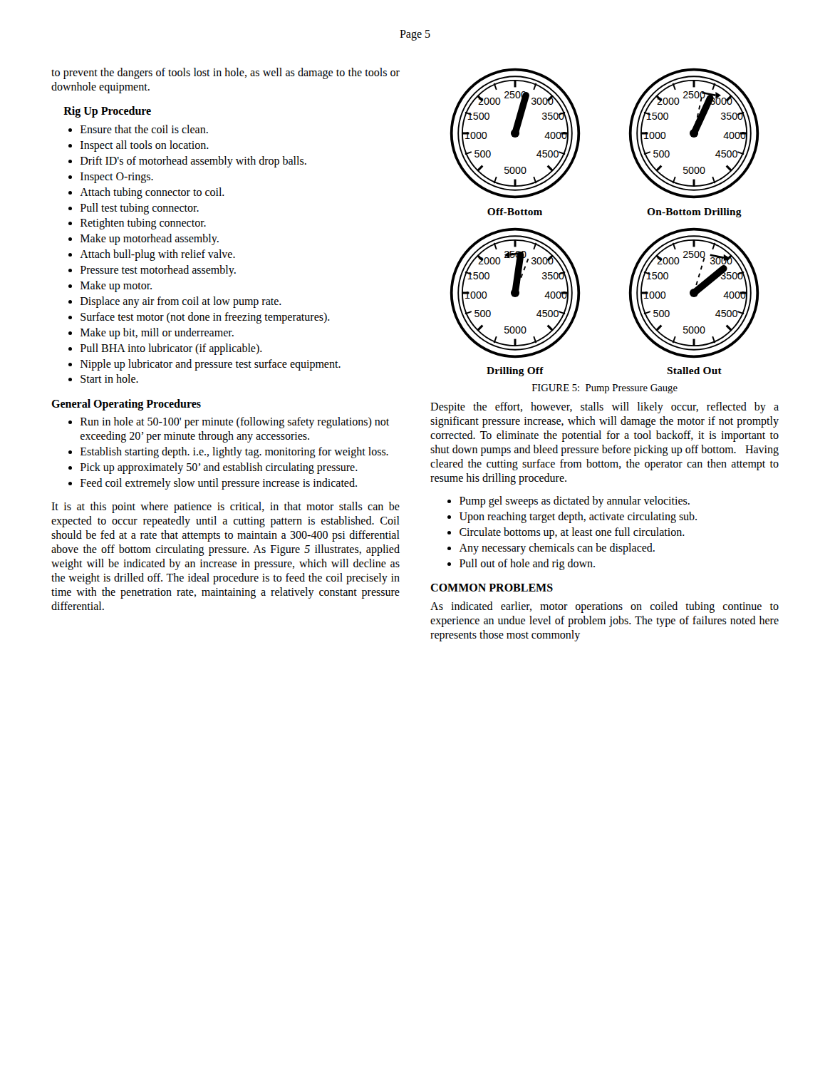Page 5
to prevent the dangers of tools lost in hole, as well as damage to the tools or downhole equipment.
Rig Up Procedure
Ensure that the coil is clean.
Inspect all tools on location.
Drift ID's of motorhead assembly with drop balls.
Inspect O-rings.
Attach tubing connector to coil.
Pull test tubing connector.
Retighten tubing connector.
Make up motorhead assembly.
Attach bull-plug with relief valve.
Pressure test motorhead assembly.
Make up motor.
Displace any air from coil at low pump rate.
Surface test motor (not done in freezing temperatures).
Make up bit, mill or underreamer.
Pull BHA into lubricator (if applicable).
Nipple up lubricator and pressure test surface equipment.
Start in hole.
General Operating Procedures
Run in hole at 50-100' per minute (following safety regulations) not exceeding 20’ per minute through any accessories.
Establish starting depth. i.e., lightly tag. monitoring for weight loss.
Pick up approximately 50’ and establish circulating pressure.
Feed coil extremely slow until pressure increase is indicated.
It is at this point where patience is critical, in that motor stalls can be expected to occur repeatedly until a cutting pattern is established. Coil should be fed at a rate that attempts to maintain a 300-400 psi differential above the off bottom circulating pressure. As Figure 5 illustrates, applied weight will be indicated by an increase in pressure, which will decline as the weight is drilled off. The ideal procedure is to feed the coil precisely in time with the penetration rate, maintaining a relatively constant pressure differential.
2500 3000 3500 4000 4500 5000 500 1000 1500 2000
Off-Bottom
2500 3000 3500 4000 4500 5000 500 1000 1500 2000
On-Bottom Drilling
2500 3000 3500 4000 4500 5000 500 1000 1500 2000
Drilling Off
2500 3000 3500 4000 4500 5000 500 1000 1500 2000
Stalled Out
FIGURE 5: Pump Pressure Gauge
Despite the effort, however, stalls will likely occur, reflected by a significant pressure increase, which will damage the motor if not promptly corrected. To eliminate the potential for a tool backoff, it is important to shut down pumps and bleed pressure before picking up off bottom. Having cleared the cutting surface from bottom, the operator can then attempt to resume his drilling procedure.
Pump gel sweeps as dictated by annular velocities.
Upon reaching target depth, activate circulating sub.
Circulate bottoms up, at least one full circulation.
Any necessary chemicals can be displaced.
Pull out of hole and rig down.
COMMON PROBLEMS
As indicated earlier, motor operations on coiled tubing continue to experience an undue level of problem jobs. The type of failures noted here represents those most commonly